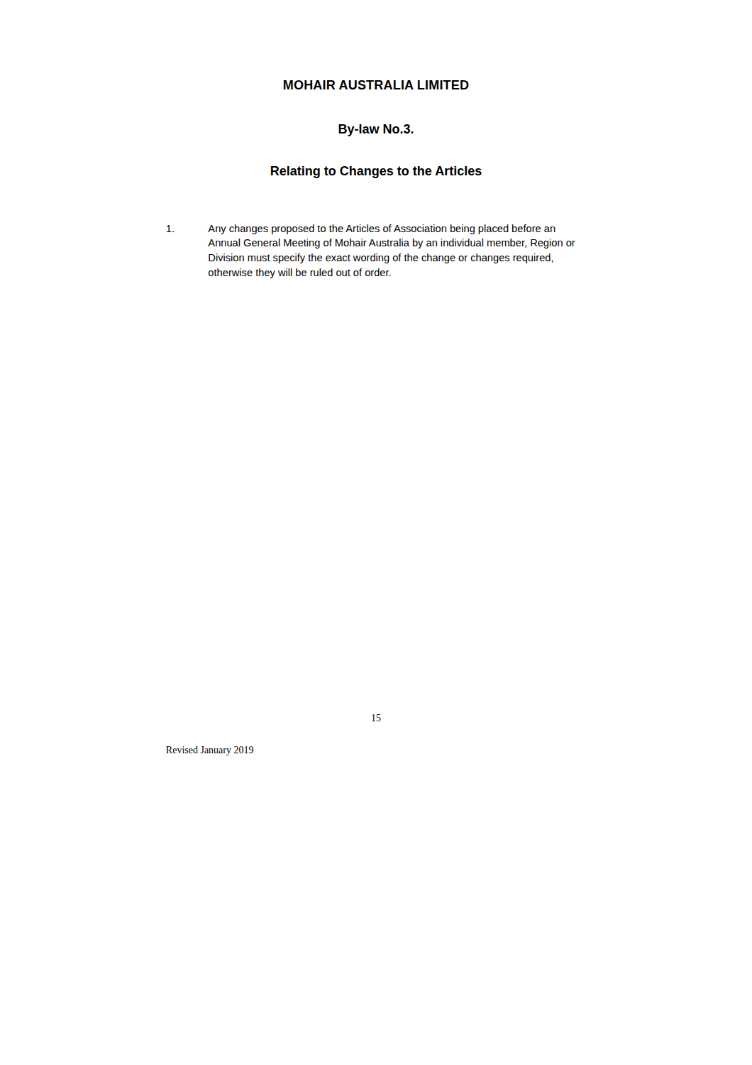MOHAIR AUSTRALIA LIMITED
By-law No.3.
Relating to Changes to the Articles
1. Any changes proposed to the Articles of Association being placed before an Annual General Meeting of Mohair Australia by an individual member, Region or Division must specify the exact wording of the change or changes required, otherwise they will be ruled out of order.
15
Revised January 2019